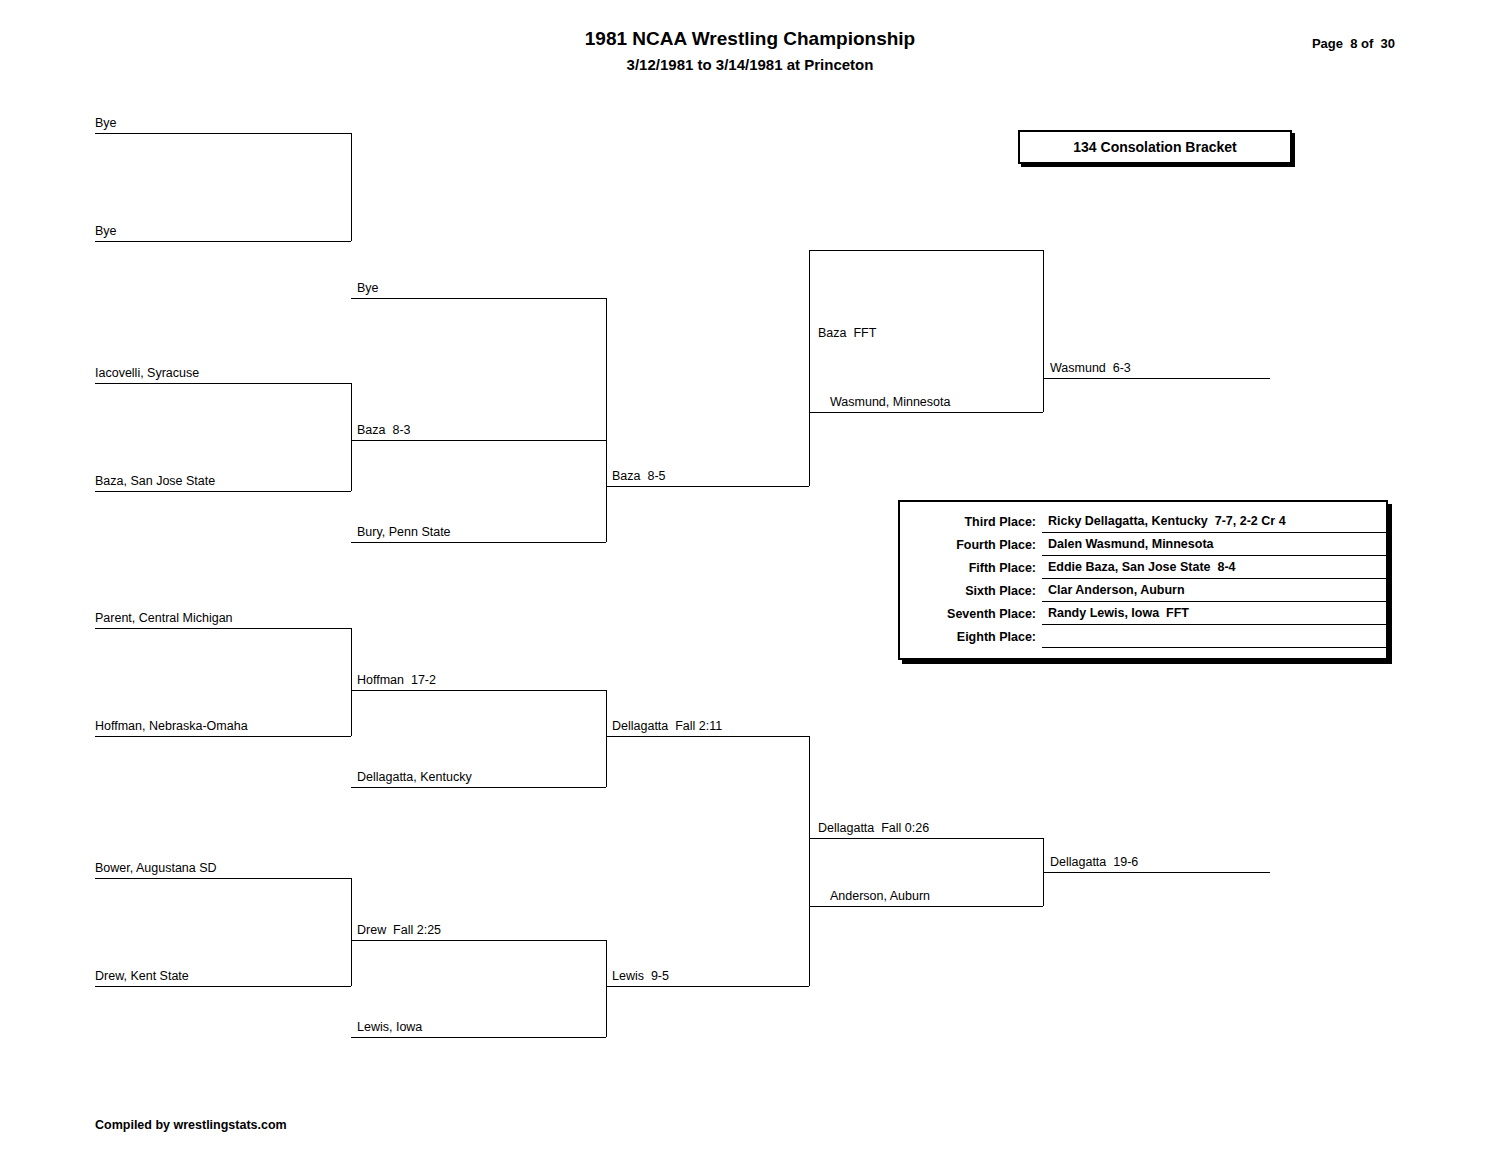1981 NCAA Wrestling Championship
3/12/1981 to 3/14/1981 at Princeton
Page 8 of 30
134 Consolation Bracket
Bye
Bye
Iacovelli, Syracuse
Baza, San Jose State
Parent, Central Michigan
Hoffman, Nebraska-Omaha
Bower, Augustana SD
Drew, Kent State
Bye
Baza 8-3
Bury, Penn State
Hoffman 17-2
Dellagatta, Kentucky
Drew Fall 2:25
Lewis, Iowa
Baza 8-5
Dellagatta Fall 2:11
Lewis 9-5
Baza FFT
Wasmund, Minnesota
Dellagatta Fall 0:26
Anderson, Auburn
Wasmund 6-3
Dellagatta 19-6
| Third Place: | Ricky Dellagatta, Kentucky 7-7, 2-2 Cr 4 |
| Fourth Place: | Dalen Wasmund, Minnesota |
| Fifth Place: | Eddie Baza, San Jose State 8-4 |
| Sixth Place: | Clar Anderson, Auburn |
| Seventh Place: | Randy Lewis, Iowa FFT |
| Eighth Place: | |
Compiled by wrestlingstats.com